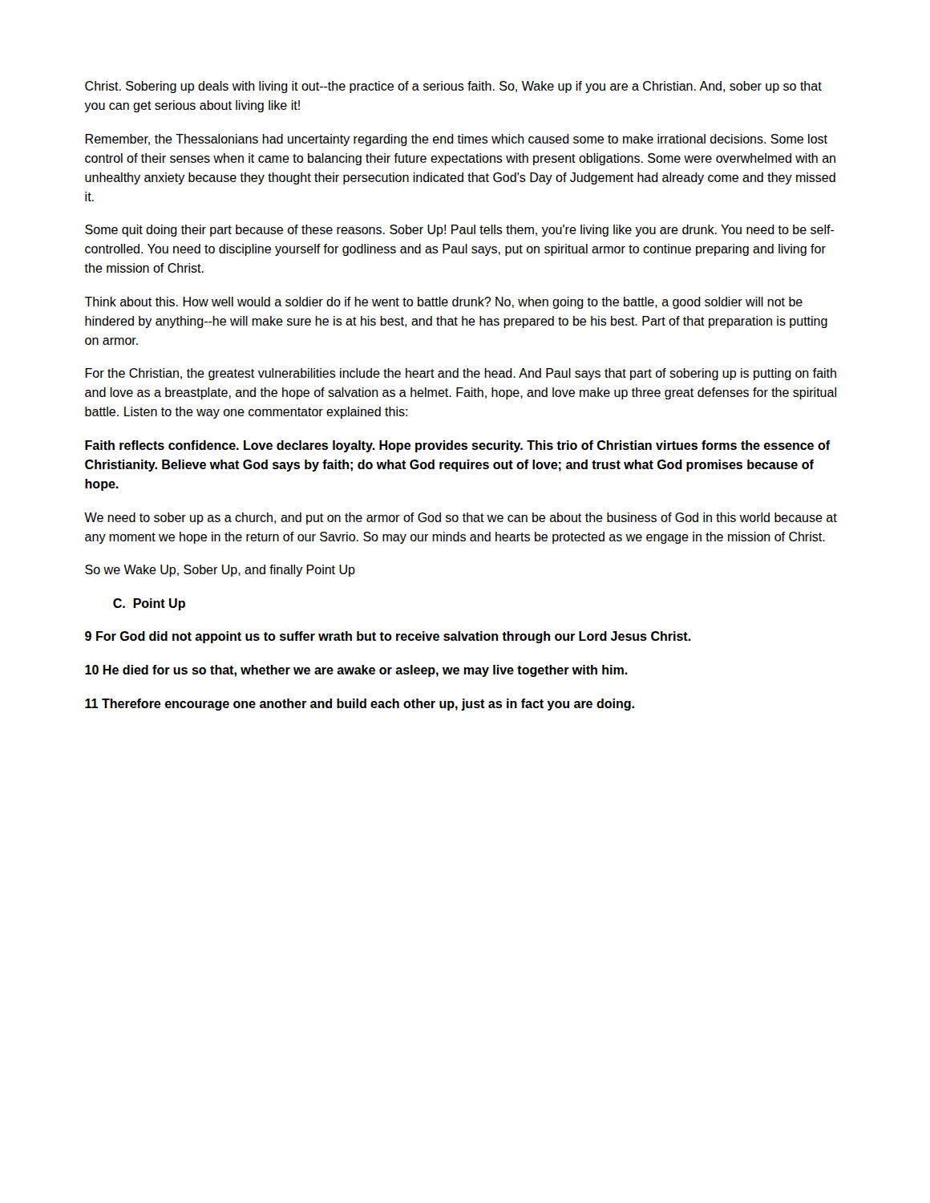Christ. Sobering up deals with living it out--the practice of a serious faith. So, Wake up if you are a Christian. And, sober up so that you can get serious about living like it!
Remember, the Thessalonians had uncertainty regarding the end times which caused some to make irrational decisions. Some lost control of their senses when it came to balancing their future expectations with present obligations. Some were overwhelmed with an unhealthy anxiety because they thought their persecution indicated that God's Day of Judgement had already come and they missed it.
Some quit doing their part because of these reasons. Sober Up! Paul tells them, you're living like you are drunk. You need to be self-controlled. You need to discipline yourself for godliness and as Paul says, put on spiritual armor to continue preparing and living for the mission of Christ.
Think about this. How well would a soldier do if he went to battle drunk? No, when going to the battle, a good soldier will not be hindered by anything--he will make sure he is at his best, and that he has prepared to be his best. Part of that preparation is putting on armor.
For the Christian, the greatest vulnerabilities include the heart and the head. And Paul says that part of sobering up is putting on faith and love as a breastplate, and the hope of salvation as a helmet. Faith, hope, and love make up three great defenses for the spiritual battle. Listen to the way one commentator explained this:
Faith reflects confidence. Love declares loyalty. Hope provides security. This trio of Christian virtues forms the essence of Christianity. Believe what God says by faith; do what God requires out of love; and trust what God promises because of hope.
We need to sober up as a church, and put on the armor of God so that we can be about the business of God in this world because at any moment we hope in the return of our Savrio. So may our minds and hearts be protected as we engage in the mission of Christ.
So we Wake Up, Sober Up, and finally Point Up
C. Point Up
9 For God did not appoint us to suffer wrath but to receive salvation through our Lord Jesus Christ.
10 He died for us so that, whether we are awake or asleep, we may live together with him.
11 Therefore encourage one another and build each other up, just as in fact you are doing.